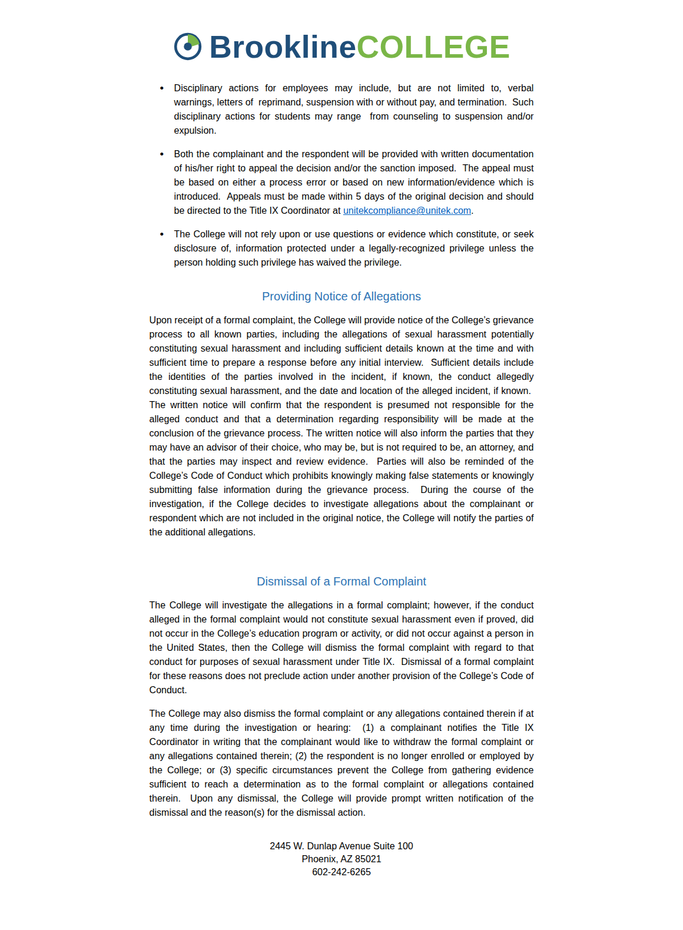Brook line COLLEGE
Disciplinary actions for employees may include, but are not limited to, verbal warnings, letters of reprimand, suspension with or without pay, and termination. Such disciplinary actions for students may range from counseling to suspension and/or expulsion.
Both the complainant and the respondent will be provided with written documentation of his/her right to appeal the decision and/or the sanction imposed. The appeal must be based on either a process error or based on new information/evidence which is introduced. Appeals must be made within 5 days of the original decision and should be directed to the Title IX Coordinator at unitekcompliance@unitek.com.
The College will not rely upon or use questions or evidence which constitute, or seek disclosure of, information protected under a legally-recognized privilege unless the person holding such privilege has waived the privilege.
Providing Notice of Allegations
Upon receipt of a formal complaint, the College will provide notice of the College’s grievance process to all known parties, including the allegations of sexual harassment potentially constituting sexual harassment and including sufficient details known at the time and with sufficient time to prepare a response before any initial interview. Sufficient details include the identities of the parties involved in the incident, if known, the conduct allegedly constituting sexual harassment, and the date and location of the alleged incident, if known. The written notice will confirm that the respondent is presumed not responsible for the alleged conduct and that a determination regarding responsibility will be made at the conclusion of the grievance process. The written notice will also inform the parties that they may have an advisor of their choice, who may be, but is not required to be, an attorney, and that the parties may inspect and review evidence. Parties will also be reminded of the College’s Code of Conduct which prohibits knowingly making false statements or knowingly submitting false information during the grievance process. During the course of the investigation, if the College decides to investigate allegations about the complainant or respondent which are not included in the original notice, the College will notify the parties of the additional allegations.
Dismissal of a Formal Complaint
The College will investigate the allegations in a formal complaint; however, if the conduct alleged in the formal complaint would not constitute sexual harassment even if proved, did not occur in the College’s education program or activity, or did not occur against a person in the United States, then the College will dismiss the formal complaint with regard to that conduct for purposes of sexual harassment under Title IX. Dismissal of a formal complaint for these reasons does not preclude action under another provision of the College’s Code of Conduct.
The College may also dismiss the formal complaint or any allegations contained therein if at any time during the investigation or hearing: (1) a complainant notifies the Title IX Coordinator in writing that the complainant would like to withdraw the formal complaint or any allegations contained therein; (2) the respondent is no longer enrolled or employed by the College; or (3) specific circumstances prevent the College from gathering evidence sufficient to reach a determination as to the formal complaint or allegations contained therein. Upon any dismissal, the College will provide prompt written notification of the dismissal and the reason(s) for the dismissal action.
2445 W. Dunlap Avenue Suite 100
Phoenix, AZ 85021
602-242-6265